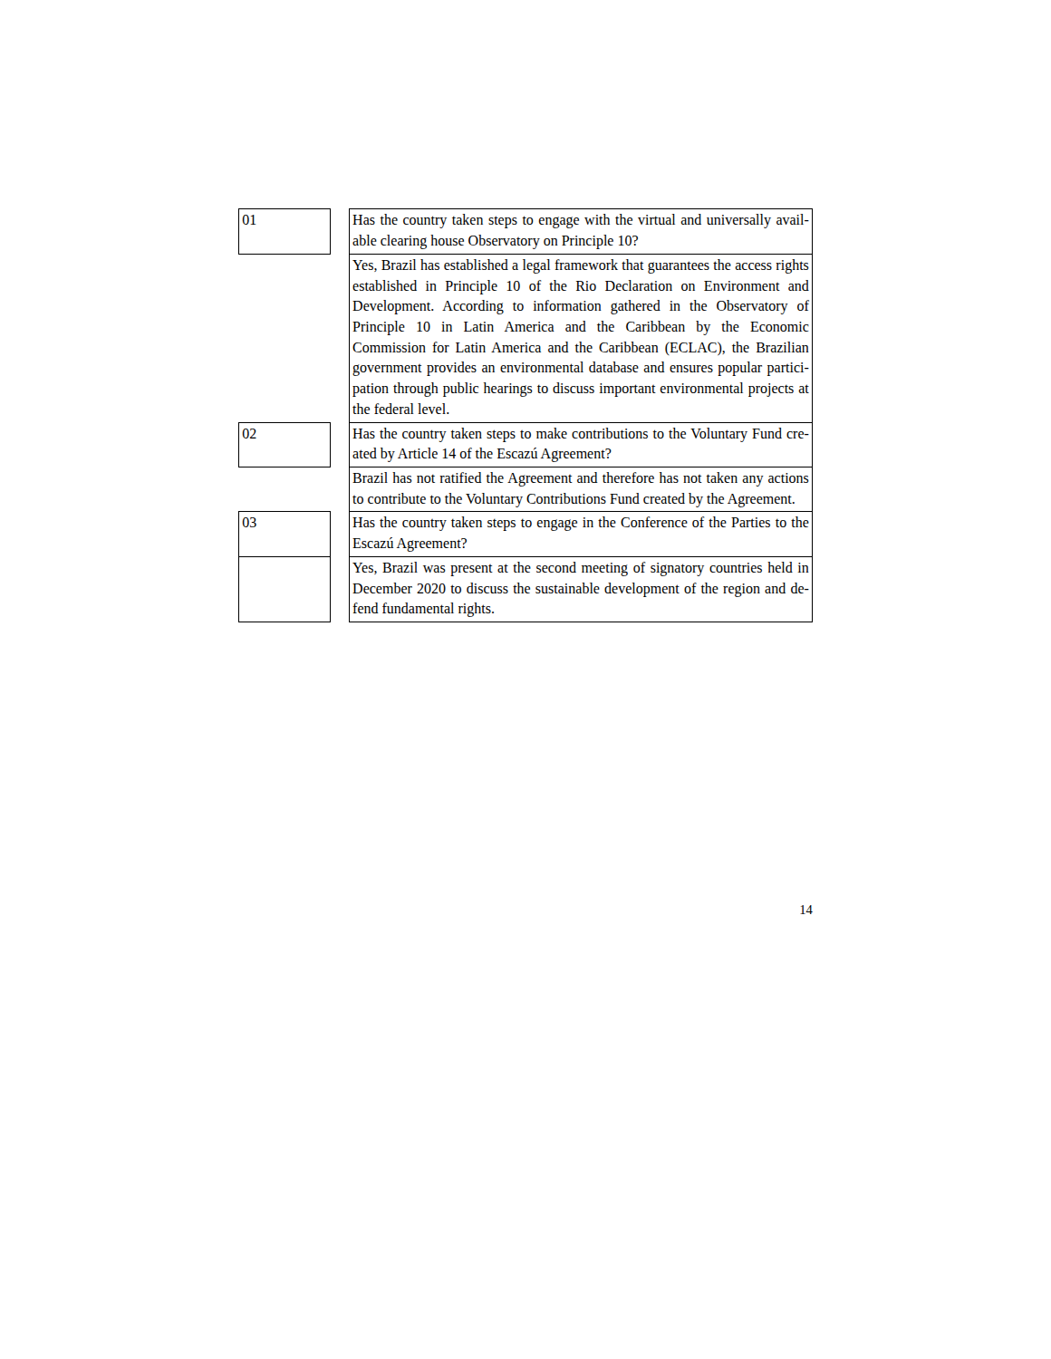| 01 | | Has the country taken steps to engage with the virtual and universally available clearing house Observatory on Principle 10? |
| | | Yes, Brazil has established a legal framework that guarantees the access rights established in Principle 10 of the Rio Declaration on Environment and Development. According to information gathered in the Observatory of Principle 10 in Latin America and the Caribbean by the Economic Commission for Latin America and the Caribbean (ECLAC), the Brazilian government provides an environmental database and ensures popular participation through public hearings to discuss important environmental projects at the federal level. |
| 02 | | Has the country taken steps to make contributions to the Voluntary Fund created by Article 14 of the Escazú Agreement? |
| | | Brazil has not ratified the Agreement and therefore has not taken any actions to contribute to the Voluntary Contributions Fund created by the Agreement. |
| 03 | | Has the country taken steps to engage in the Conference of the Parties to the Escazú Agreement? |
| | | Yes, Brazil was present at the second meeting of signatory countries held in December 2020 to discuss the sustainable development of the region and defend fundamental rights. |
14